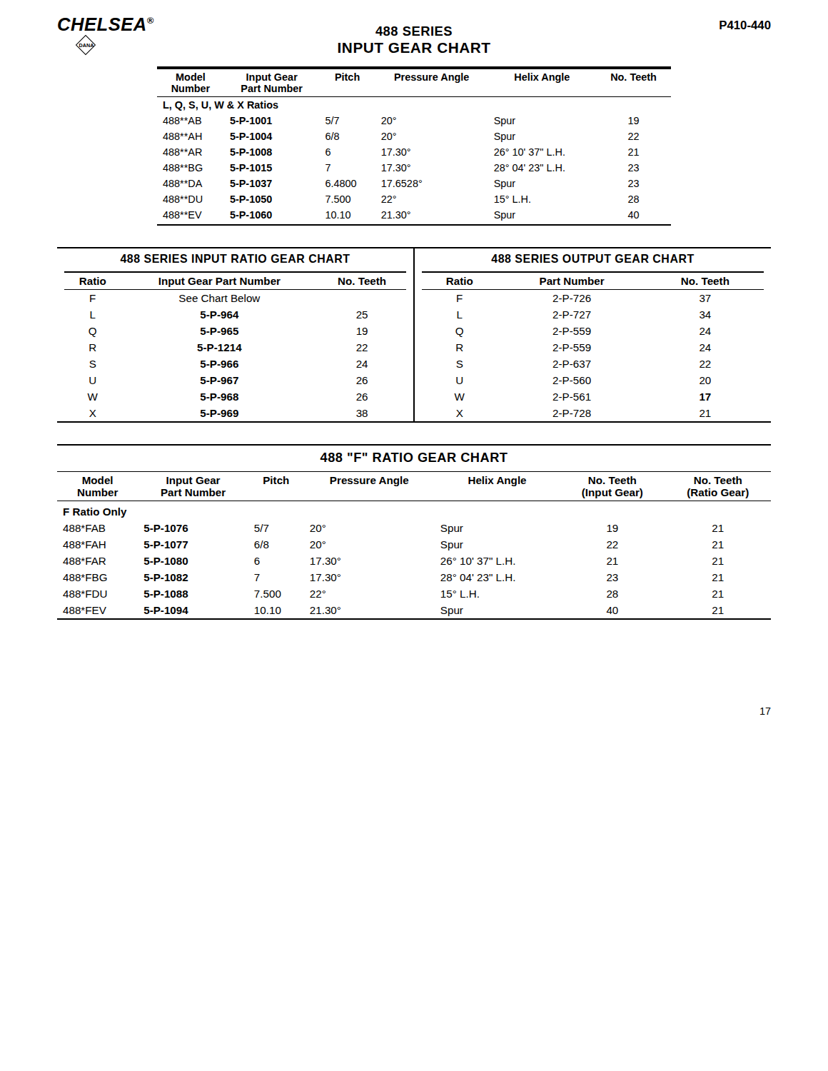CHELSEA®
DANA
P410-440
488 SERIES
INPUT GEAR CHART
| Model Number | Input Gear Part Number | Pitch | Pressure Angle | Helix Angle | No. Teeth |
| --- | --- | --- | --- | --- | --- |
| L, Q, S, U, W & X Ratios |
| 488**AB | 5-P-1001 | 5/7 | 20° | Spur | 19 |
| 488**AH | 5-P-1004 | 6/8 | 20° | Spur | 22 |
| 488**AR | 5-P-1008 | 6 | 17.30° | 26° 10' 37" L.H. | 21 |
| 488**BG | 5-P-1015 | 7 | 17.30° | 28° 04' 23" L.H. | 23 |
| 488**DA | 5-P-1037 | 6.4800 | 17.6528° | Spur | 23 |
| 488**DU | 5-P-1050 | 7.500 | 22° | 15° L.H. | 28 |
| 488**EV | 5-P-1060 | 10.10 | 21.30° | Spur | 40 |
488 SERIES INPUT RATIO GEAR CHART
| Ratio | Input Gear Part Number | No. Teeth |
| --- | --- | --- |
| F | See Chart Below | |
| L | 5-P-964 | 25 |
| Q | 5-P-965 | 19 |
| R | 5-P-1214 | 22 |
| S | 5-P-966 | 24 |
| U | 5-P-967 | 26 |
| W | 5-P-968 | 26 |
| X | 5-P-969 | 38 |
488 SERIES OUTPUT GEAR CHART
| Ratio | Part Number | No. Teeth |
| --- | --- | --- |
| F | 2-P-726 | 37 |
| L | 2-P-727 | 34 |
| Q | 2-P-559 | 24 |
| R | 2-P-559 | 24 |
| S | 2-P-637 | 22 |
| U | 2-P-560 | 20 |
| W | 2-P-561 | 17 |
| X | 2-P-728 | 21 |
488 "F" RATIO GEAR CHART
| Model Number | Input Gear Part Number | Pitch | Pressure Angle | Helix Angle | No. Teeth (Input Gear) | No. Teeth (Ratio Gear) |
| --- | --- | --- | --- | --- | --- | --- |
| F Ratio Only |
| 488*FAB | 5-P-1076 | 5/7 | 20° | Spur | 19 | 21 |
| 488*FAH | 5-P-1077 | 6/8 | 20° | Spur | 22 | 21 |
| 488*FAR | 5-P-1080 | 6 | 17.30° | 26° 10' 37" L.H. | 21 | 21 |
| 488*FBG | 5-P-1082 | 7 | 17.30° | 28° 04' 23" L.H. | 23 | 21 |
| 488*FDU | 5-P-1088 | 7.500 | 22° | 15° L.H. | 28 | 21 |
| 488*FEV | 5-P-1094 | 10.10 | 21.30° | Spur | 40 | 21 |
17